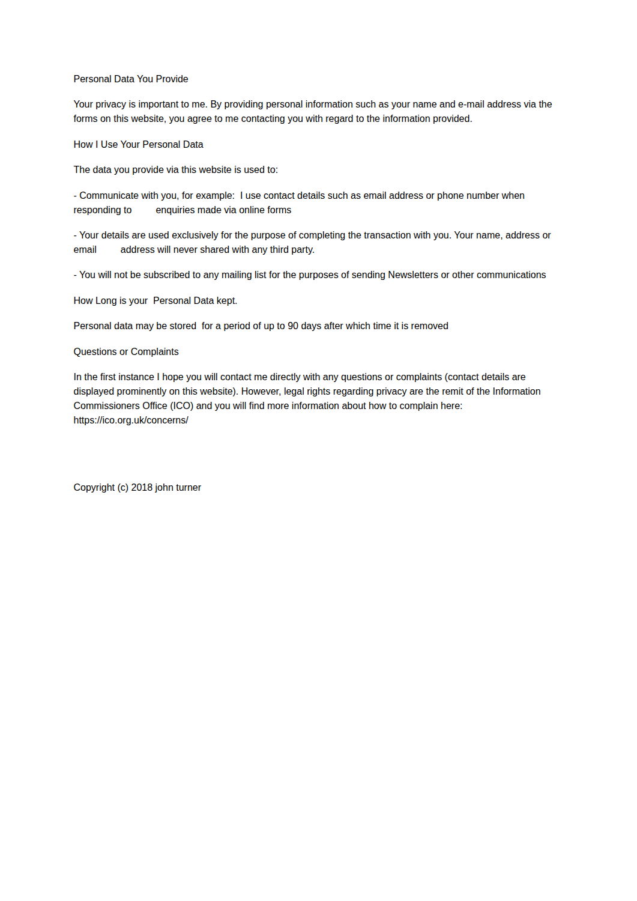Personal Data You Provide
Your privacy is important to me. By providing personal information such as your name and e-mail address via the forms on this website, you agree to me contacting you with regard to the information provided.
How I Use Your Personal Data
The data you provide via this website is used to:
- Communicate with you, for example: I use contact details such as email address or phone number when responding to enquiries made via online forms
- Your details are used exclusively for the purpose of completing the transaction with you. Your name, address or email address will never shared with any third party.
- You will not be subscribed to any mailing list for the purposes of sending Newsletters or other communications
How Long is your Personal Data kept.
Personal data may be stored for a period of up to 90 days after which time it is removed
Questions or Complaints
In the first instance I hope you will contact me directly with any questions or complaints (contact details are displayed prominently on this website). However, legal rights regarding privacy are the remit of the Information Commissioners Office (ICO) and you will find more information about how to complain here: https://ico.org.uk/concerns/
Copyright (c) 2018 john turner